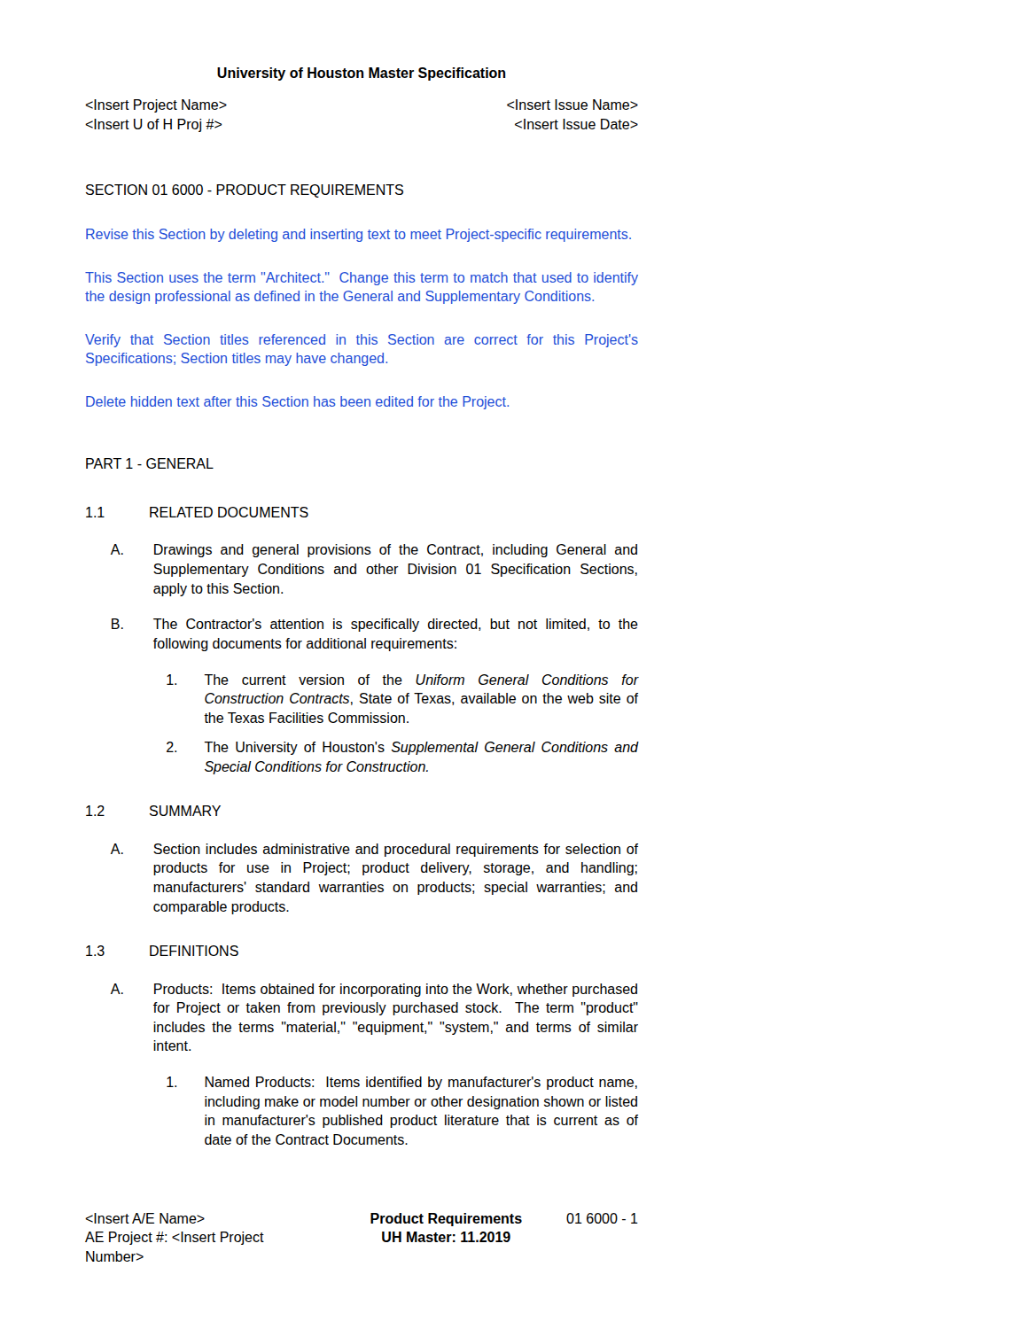University of Houston Master Specification
<Insert Project Name>
<Insert Issue Name>
<Insert U of H Proj #>
<Insert Issue Date>
SECTION 01 6000 - PRODUCT REQUIREMENTS
Revise this Section by deleting and inserting text to meet Project-specific requirements.
This Section uses the term "Architect." Change this term to match that used to identify the design professional as defined in the General and Supplementary Conditions.
Verify that Section titles referenced in this Section are correct for this Project's Specifications; Section titles may have changed.
Delete hidden text after this Section has been edited for the Project.
PART 1 - GENERAL
1.1
RELATED DOCUMENTS
A.
Drawings and general provisions of the Contract, including General and Supplementary Conditions and other Division 01 Specification Sections, apply to this Section.
B.
The Contractor's attention is specifically directed, but not limited, to the following documents for additional requirements:
1.
The current version of the Uniform General Conditions for Construction Contracts, State of Texas, available on the web site of the Texas Facilities Commission.
2.
The University of Houston's Supplemental General Conditions and Special Conditions for Construction.
1.2
SUMMARY
A.
Section includes administrative and procedural requirements for selection of products for use in Project; product delivery, storage, and handling; manufacturers' standard warranties on products; special warranties; and comparable products.
1.3
DEFINITIONS
A.
Products: Items obtained for incorporating into the Work, whether purchased for Project or taken from previously purchased stock. The term "product" includes the terms "material," "equipment," "system," and terms of similar intent.
1.
Named Products: Items identified by manufacturer's product name, including make or model number or other designation shown or listed in manufacturer's published product literature that is current as of date of the Contract Documents.
<Insert A/E Name>
AE Project #: <Insert Project Number>
Product Requirements
UH Master: 11.2019
01 6000 - 1